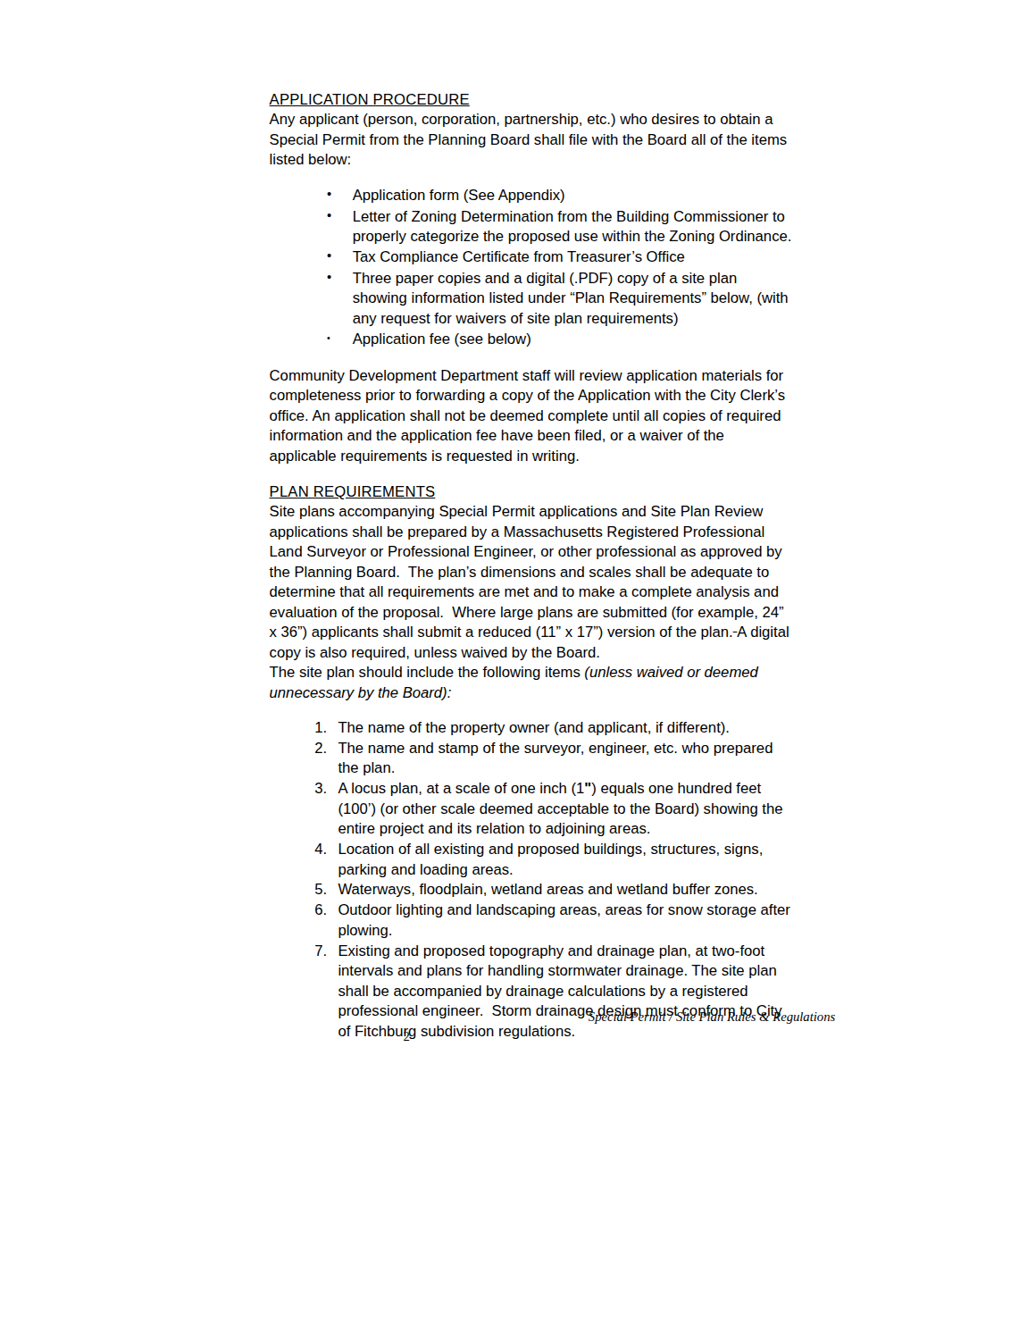APPLICATION PROCEDURE
Any applicant (person, corporation, partnership, etc.) who desires to obtain a Special Permit from the Planning Board shall file with the Board all of the items listed below:
Application form (See Appendix)
Letter of Zoning Determination from the Building Commissioner to properly categorize the proposed use within the Zoning Ordinance.
Tax Compliance Certificate from Treasurer’s Office
Three paper copies and a digital (.PDF) copy of a site plan showing information listed under “Plan Requirements” below, (with any request for waivers of site plan requirements)
Application fee (see below)
Community Development Department staff will review application materials for completeness prior to forwarding a copy of the Application with the City Clerk’s office. An application shall not be deemed complete until all copies of required information and the application fee have been filed, or a waiver of the applicable requirements is requested in writing.
PLAN REQUIREMENTS
Site plans accompanying Special Permit applications and Site Plan Review applications shall be prepared by a Massachusetts Registered Professional Land Surveyor or Professional Engineer, or other professional as approved by the Planning Board. The plan’s dimensions and scales shall be adequate to determine that all requirements are met and to make a complete analysis and evaluation of the proposal. Where large plans are submitted (for example, 24” x 36”) applicants shall submit a reduced (11” x 17”) version of the plan. A digital copy is also required, unless waived by the Board.
The site plan should include the following items (unless waived or deemed unnecessary by the Board):
The name of the property owner (and applicant, if different).
The name and stamp of the surveyor, engineer, etc. who prepared the plan.
A locus plan, at a scale of one inch (1") equals one hundred feet (100’) (or other scale deemed acceptable to the Board) showing the entire project and its relation to adjoining areas.
Location of all existing and proposed buildings, structures, signs, parking and loading areas.
Waterways, floodplain, wetland areas and wetland buffer zones.
Outdoor lighting and landscaping areas, areas for snow storage after plowing.
Existing and proposed topography and drainage plan, at two-foot intervals and plans for handling stormwater drainage. The site plan shall be accompanied by drainage calculations by a registered professional engineer. Storm drainage design must conform to City of Fitchburg subdivision regulations.
Special Permit / Site Plan Rules & Regulations
2